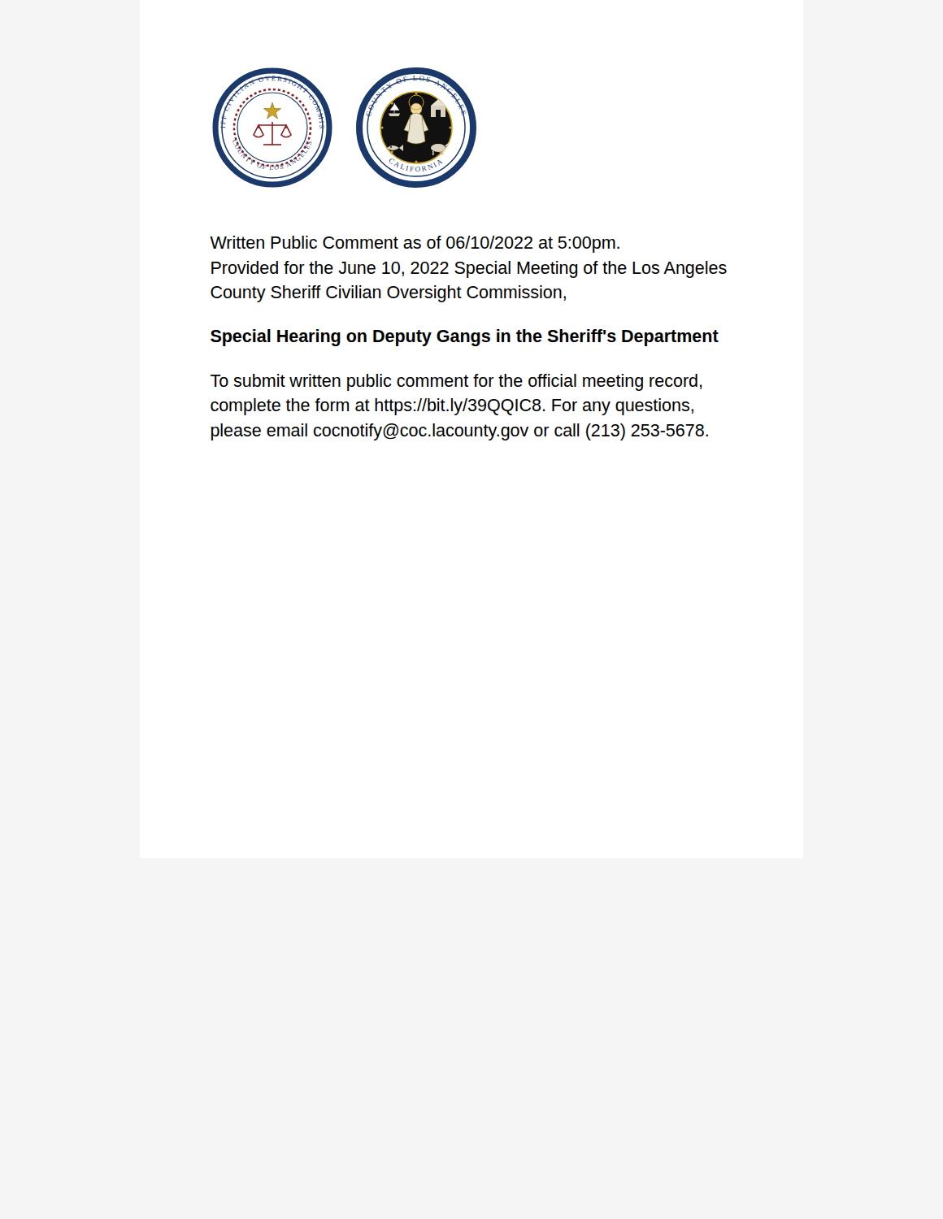SHERIFF CIVILIAN OVERSIGHT COMMISSION COUNTY OF LOS ANGELES COUNTY OF LOS ANGELES CALIFORNIA
Written Public Comment as of 06/10/2022 at 5:00pm.
Provided for the June 10, 2022 Special Meeting of the Los Angeles County Sheriff Civilian Oversight Commission,
Special Hearing on Deputy Gangs in the Sheriff's Department
To submit written public comment for the official meeting record, complete the form at https://bit.ly/39QQIC8. For any questions, please email cocnotify@coc.lacounty.gov or call (213) 253-5678.